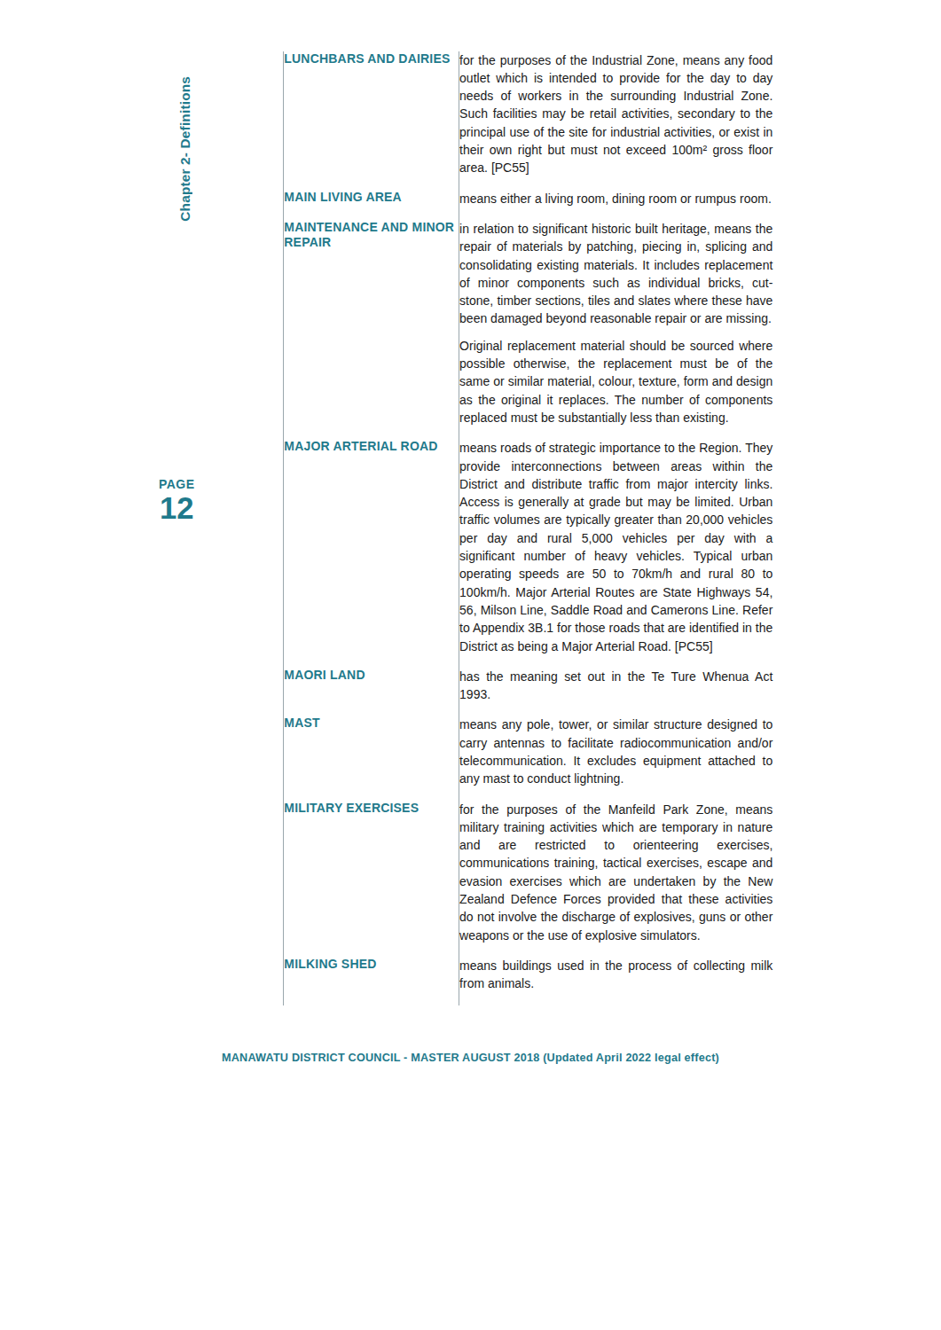Chapter 2- Definitions
PAGE
12
| LUNCHBARS AND DAIRIES | for the purposes of the Industrial Zone, means any food outlet which is intended to provide for the day to day needs of workers in the surrounding Industrial Zone. Such facilities may be retail activities, secondary to the principal use of the site for industrial activities, or exist in their own right but must not exceed 100m² gross floor area. [PC55] |
| MAIN LIVING AREA | means either a living room, dining room or rumpus room. |
| MAINTENANCE AND MINOR REPAIR | in relation to significant historic built heritage, means the repair of materials by patching, piecing in, splicing and consolidating existing materials. It includes replacement of minor components such as individual bricks, cut-stone, timber sections, tiles and slates where these have been damaged beyond reasonable repair or are missing. Original replacement material should be sourced where possible otherwise, the replacement must be of the same or similar material, colour, texture, form and design as the original it replaces. The number of components replaced must be substantially less than existing. |
| MAJOR ARTERIAL ROAD | means roads of strategic importance to the Region. They provide interconnections between areas within the District and distribute traffic from major intercity links. Access is generally at grade but may be limited. Urban traffic volumes are typically greater than 20,000 vehicles per day and rural 5,000 vehicles per day with a significant number of heavy vehicles. Typical urban operating speeds are 50 to 70km/h and rural 80 to 100km/h. Major Arterial Routes are State Highways 54, 56, Milson Line, Saddle Road and Camerons Line. Refer to Appendix 3B.1 for those roads that are identified in the District as being a Major Arterial Road. [PC55] |
| MAORI LAND | has the meaning set out in the Te Ture Whenua Act 1993. |
| MAST | means any pole, tower, or similar structure designed to carry antennas to facilitate radiocommunication and/or telecommunication. It excludes equipment attached to any mast to conduct lightning. |
| MILITARY EXERCISES | for the purposes of the Manfeild Park Zone, means military training activities which are temporary in nature and are restricted to orienteering exercises, communications training, tactical exercises, escape and evasion exercises which are undertaken by the New Zealand Defence Forces provided that these activities do not involve the discharge of explosives, guns or other weapons or the use of explosive simulators. |
| MILKING SHED | means buildings used in the process of collecting milk from animals. |
MANAWATU DISTRICT COUNCIL - MASTER AUGUST 2018 (Updated April 2022 legal effect)